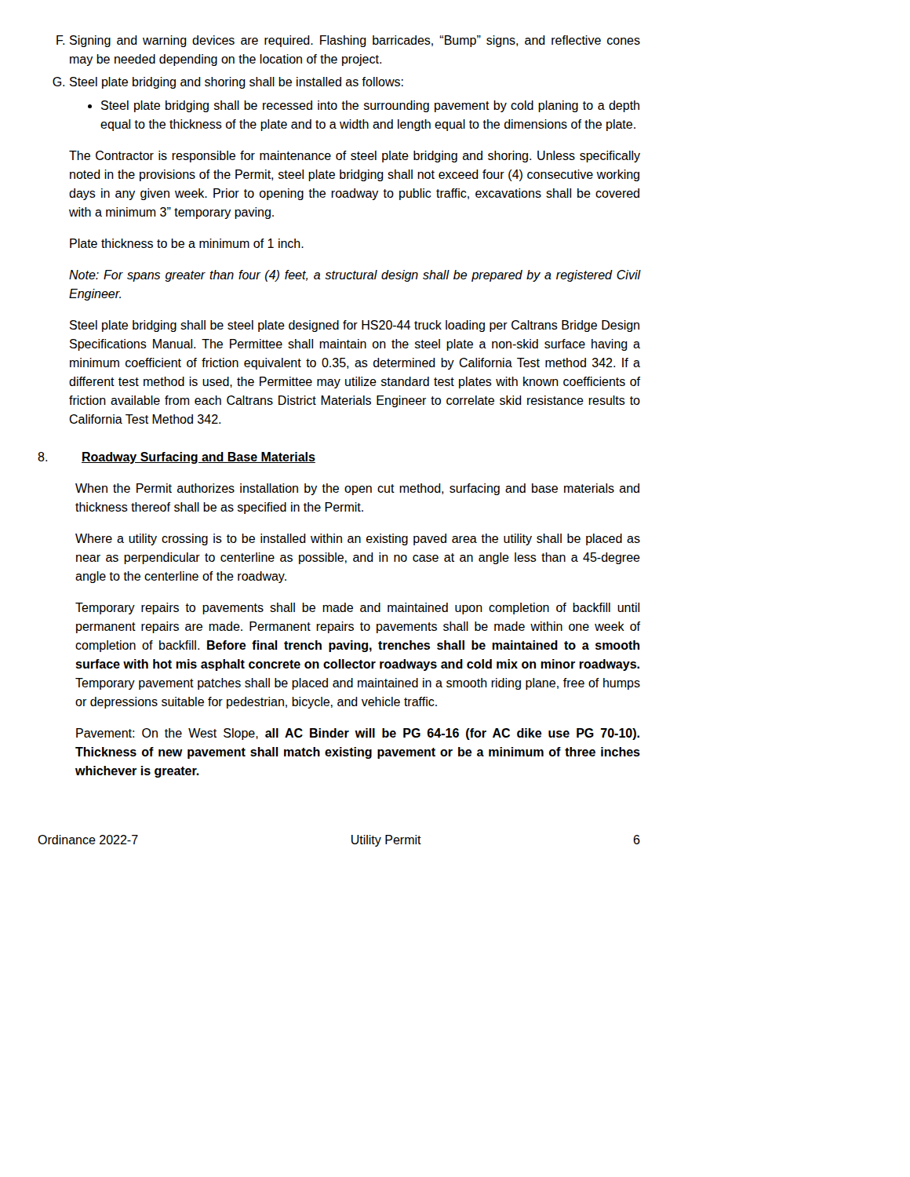Signing and warning devices are required. Flashing barricades, “Bump” signs, and reflective cones may be needed depending on the location of the project.
Steel plate bridging and shoring shall be installed as follows:
Steel plate bridging shall be recessed into the surrounding pavement by cold planing to a depth equal to the thickness of the plate and to a width and length equal to the dimensions of the plate.
The Contractor is responsible for maintenance of steel plate bridging and shoring. Unless specifically noted in the provisions of the Permit, steel plate bridging shall not exceed four (4) consecutive working days in any given week. Prior to opening the roadway to public traffic, excavations shall be covered with a minimum 3” temporary paving.
Plate thickness to be a minimum of 1 inch.
Note: For spans greater than four (4) feet, a structural design shall be prepared by a registered Civil Engineer.
Steel plate bridging shall be steel plate designed for HS20-44 truck loading per Caltrans Bridge Design Specifications Manual. The Permittee shall maintain on the steel plate a non-skid surface having a minimum coefficient of friction equivalent to 0.35, as determined by California Test method 342. If a different test method is used, the Permittee may utilize standard test plates with known coefficients of friction available from each Caltrans District Materials Engineer to correlate skid resistance results to California Test Method 342.
8. Roadway Surfacing and Base Materials
When the Permit authorizes installation by the open cut method, surfacing and base materials and thickness thereof shall be as specified in the Permit.
Where a utility crossing is to be installed within an existing paved area the utility shall be placed as near as perpendicular to centerline as possible, and in no case at an angle less than a 45-degree angle to the centerline of the roadway.
Temporary repairs to pavements shall be made and maintained upon completion of backfill until permanent repairs are made. Permanent repairs to pavements shall be made within one week of completion of backfill. Before final trench paving, trenches shall be maintained to a smooth surface with hot mis asphalt concrete on collector roadways and cold mix on minor roadways. Temporary pavement patches shall be placed and maintained in a smooth riding plane, free of humps or depressions suitable for pedestrian, bicycle, and vehicle traffic.
Pavement: On the West Slope, all AC Binder will be PG 64-16 (for AC dike use PG 70-10). Thickness of new pavement shall match existing pavement or be a minimum of three inches whichever is greater.
Ordinance 2022-7 Utility Permit 6